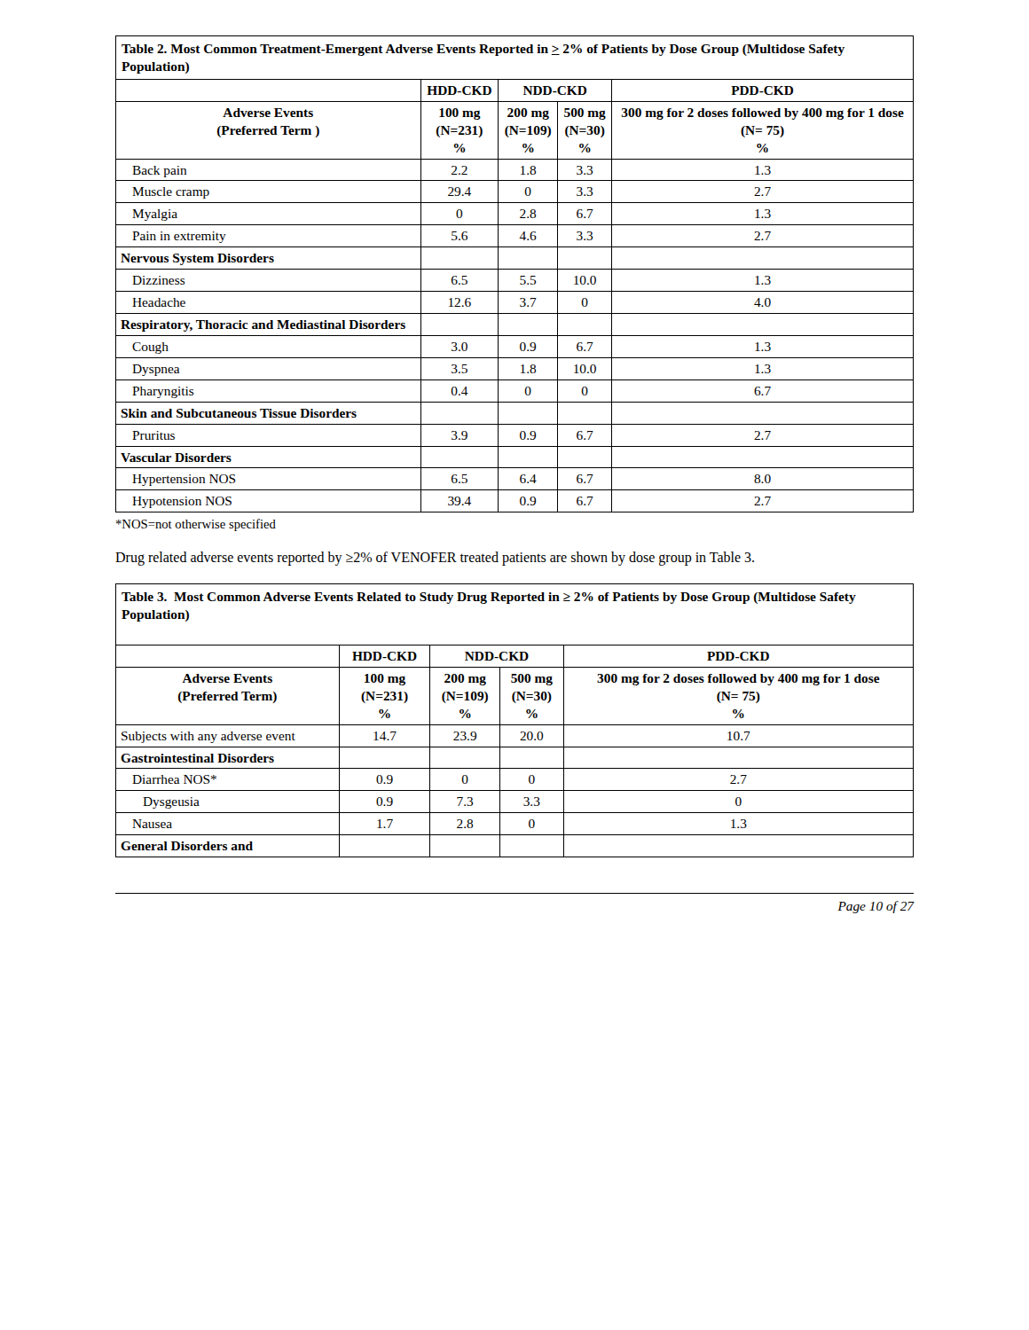| Table 2. Most Common Treatment-Emergent Adverse Events Reported in > 2% of Patients by Dose Group (Multidose Safety Population) |
| | HDD-CKD | NDD-CKD | PDD-CKD |
| Adverse Events (Preferred Term ) | 100 mg (N=231) % | 200 mg (N=109) % | 500 mg (N=30) % | 300 mg for 2 doses followed by 400 mg for 1 dose (N= 75) % |
| Back pain | 2.2 | 1.8 | 3.3 | 1.3 |
| Muscle cramp | 29.4 | 0 | 3.3 | 2.7 |
| Myalgia | 0 | 2.8 | 6.7 | 1.3 |
| Pain in extremity | 5.6 | 4.6 | 3.3 | 2.7 |
| Nervous System Disorders | | | | |
| Dizziness | 6.5 | 5.5 | 10.0 | 1.3 |
| Headache | 12.6 | 3.7 | 0 | 4.0 |
| Respiratory, Thoracic and Mediastinal Disorders | | | | |
| Cough | 3.0 | 0.9 | 6.7 | 1.3 |
| Dyspnea | 3.5 | 1.8 | 10.0 | 1.3 |
| Pharyngitis | 0.4 | 0 | 0 | 6.7 |
| Skin and Subcutaneous Tissue Disorders | | | | |
| Pruritus | 3.9 | 0.9 | 6.7 | 2.7 |
| Vascular Disorders | | | | |
| Hypertension NOS | 6.5 | 6.4 | 6.7 | 8.0 |
| Hypotension NOS | 39.4 | 0.9 | 6.7 | 2.7 |
*NOS=not otherwise specified
Drug related adverse events reported by ≥2% of VENOFER treated patients are shown by dose group in Table 3.
| Table 3. Most Common Adverse Events Related to Study Drug Reported in ≥ 2% of Patients by Dose Group (Multidose Safety Population) |
| | HDD-CKD | NDD-CKD | PDD-CKD |
| Adverse Events (Preferred Term) | 100 mg (N=231) % | 200 mg (N=109) % | 500 mg (N=30) % | 300 mg for 2 doses followed by 400 mg for 1 dose (N= 75) % |
| Subjects with any adverse event | 14.7 | 23.9 | 20.0 | 10.7 |
| Gastrointestinal Disorders | | | | |
| Diarrhea NOS* | 0.9 | 0 | 0 | 2.7 |
| Dysgeusia | 0.9 | 7.3 | 3.3 | 0 |
| Nausea | 1.7 | 2.8 | 0 | 1.3 |
| General Disorders and | | | | |
Page 10 of 27